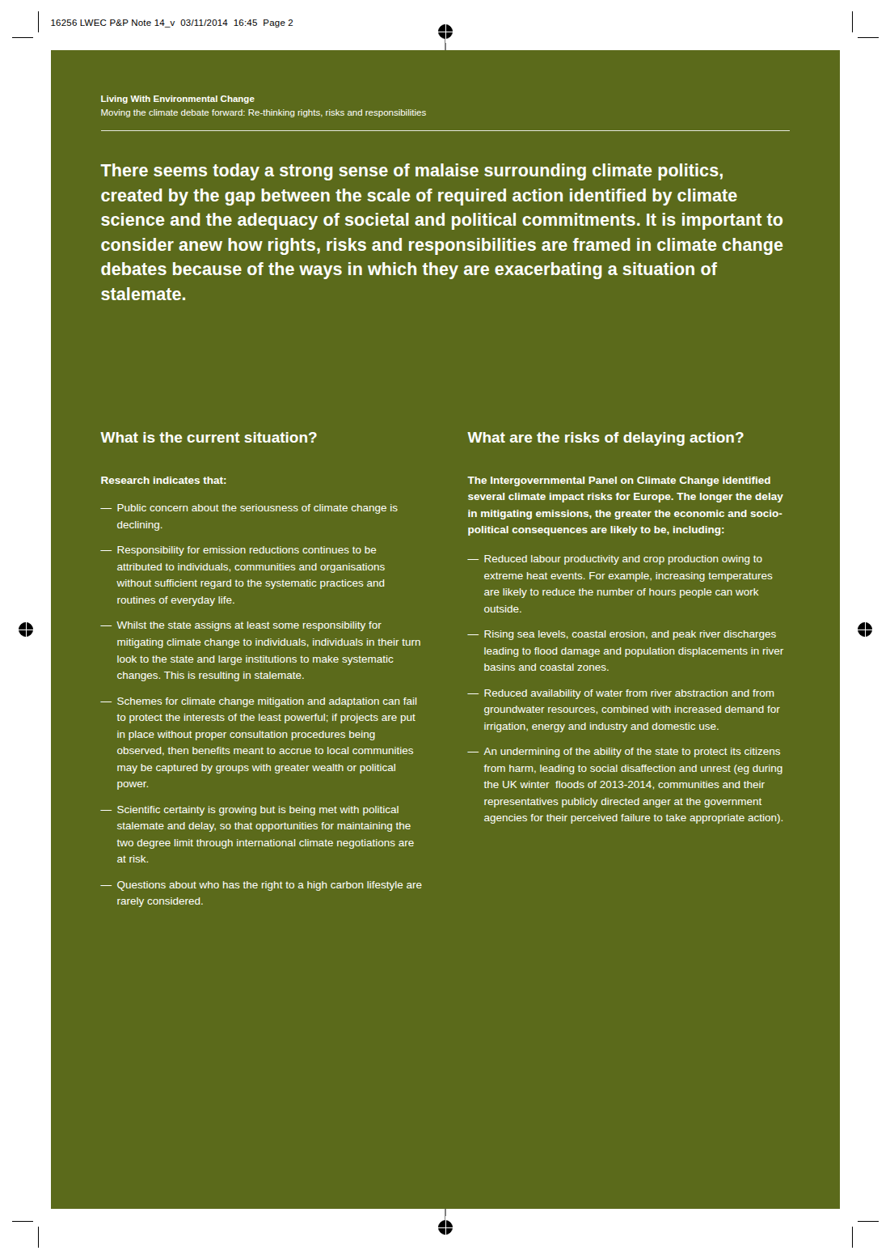16256 LWEC P&P Note 14_v 03/11/2014 16:45 Page 2
Living With Environmental Change Moving the climate debate forward: Re-thinking rights, risks and responsibilities
There seems today a strong sense of malaise surrounding climate politics, created by the gap between the scale of required action identified by climate science and the adequacy of societal and political commitments. It is important to consider anew how rights, risks and responsibilities are framed in climate change debates because of the ways in which they are exacerbating a situation of stalemate.
What is the current situation?
Research indicates that:
Public concern about the seriousness of climate change is declining.
Responsibility for emission reductions continues to be attributed to individuals, communities and organisations without sufficient regard to the systematic practices and routines of everyday life.
Whilst the state assigns at least some responsibility for mitigating climate change to individuals, individuals in their turn look to the state and large institutions to make systematic changes. This is resulting in stalemate.
Schemes for climate change mitigation and adaptation can fail to protect the interests of the least powerful; if projects are put in place without proper consultation procedures being observed, then benefits meant to accrue to local communities may be captured by groups with greater wealth or political power.
Scientific certainty is growing but is being met with political stalemate and delay, so that opportunities for maintaining the two degree limit through international climate negotiations are at risk.
Questions about who has the right to a high carbon lifestyle are rarely considered.
What are the risks of delaying action?
The Intergovernmental Panel on Climate Change identified several climate impact risks for Europe. The longer the delay in mitigating emissions, the greater the economic and socio-political consequences are likely to be, including:
Reduced labour productivity and crop production owing to extreme heat events. For example, increasing temperatures are likely to reduce the number of hours people can work outside.
Rising sea levels, coastal erosion, and peak river discharges leading to flood damage and population displacements in river basins and coastal zones.
Reduced availability of water from river abstraction and from groundwater resources, combined with increased demand for irrigation, energy and industry and domestic use.
An undermining of the ability of the state to protect its citizens from harm, leading to social disaffection and unrest (eg during the UK winter floods of 2013-2014, communities and their representatives publicly directed anger at the government agencies for their perceived failure to take appropriate action).